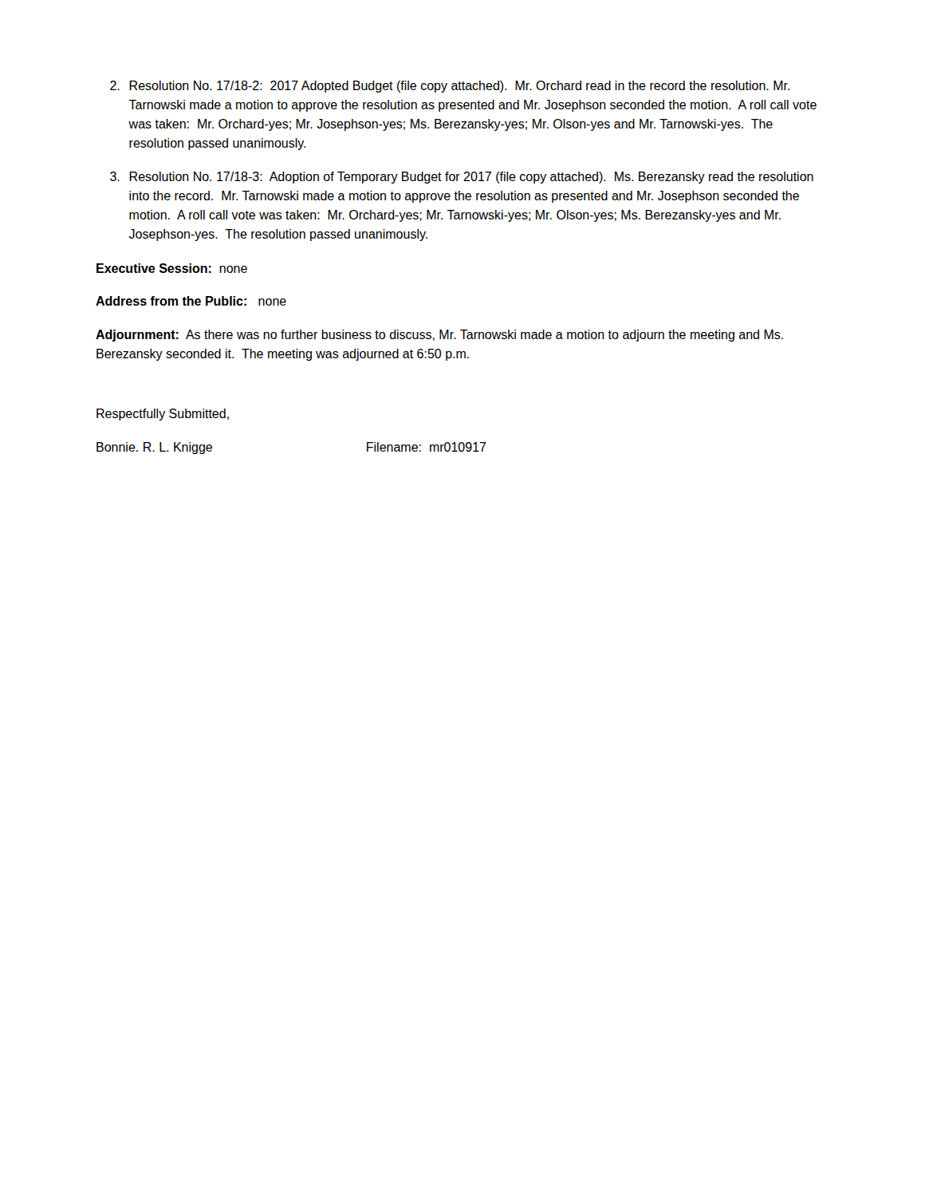Resolution No. 17/18-2: 2017 Adopted Budget (file copy attached). Mr. Orchard read in the record the resolution. Mr. Tarnowski made a motion to approve the resolution as presented and Mr. Josephson seconded the motion. A roll call vote was taken: Mr. Orchard-yes; Mr. Josephson-yes; Ms. Berezansky-yes; Mr. Olson-yes and Mr. Tarnowski-yes. The resolution passed unanimously.
Resolution No. 17/18-3: Adoption of Temporary Budget for 2017 (file copy attached). Ms. Berezansky read the resolution into the record. Mr. Tarnowski made a motion to approve the resolution as presented and Mr. Josephson seconded the motion. A roll call vote was taken: Mr. Orchard-yes; Mr. Tarnowski-yes; Mr. Olson-yes; Ms. Berezansky-yes and Mr. Josephson-yes. The resolution passed unanimously.
Executive Session: none
Address from the Public: none
Adjournment: As there was no further business to discuss, Mr. Tarnowski made a motion to adjourn the meeting and Ms. Berezansky seconded it. The meeting was adjourned at 6:50 p.m.
Respectfully Submitted,
Bonnie. R. L. Knigge Filename: mr010917